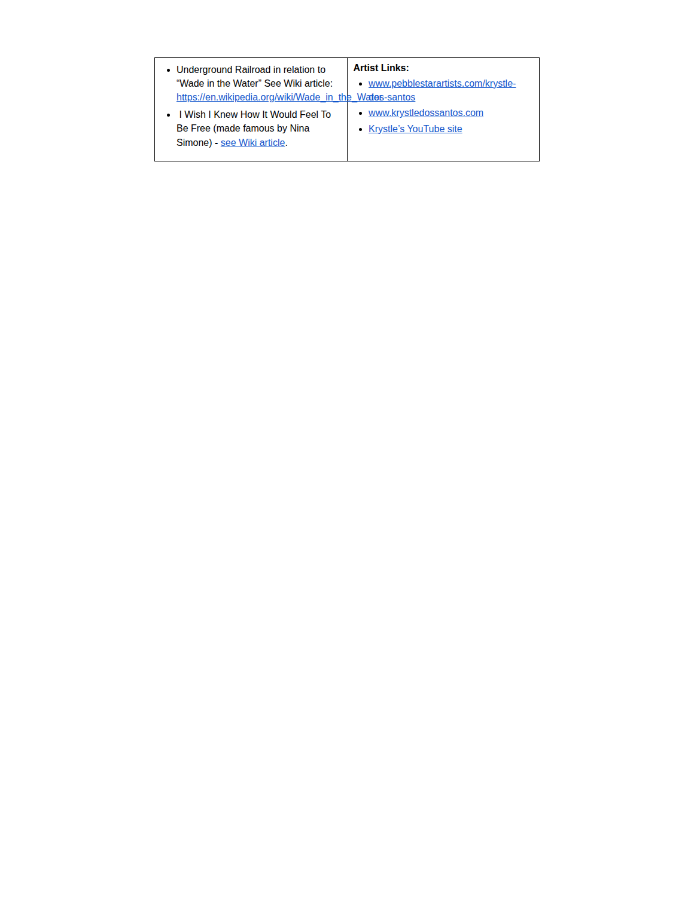| Underground Railroad in relation to “Wade in the Water” See Wiki article: https://en.wikipedia.org/wiki/Wade_in_the_Water I Wish I Knew How It Would Feel To Be Free (made famous by Nina Simone) - see Wiki article . | Artist Links: www.pebblestarartists.com/krystle-dos-santos www.krystledossantos.com Krystle’s YouTube site |